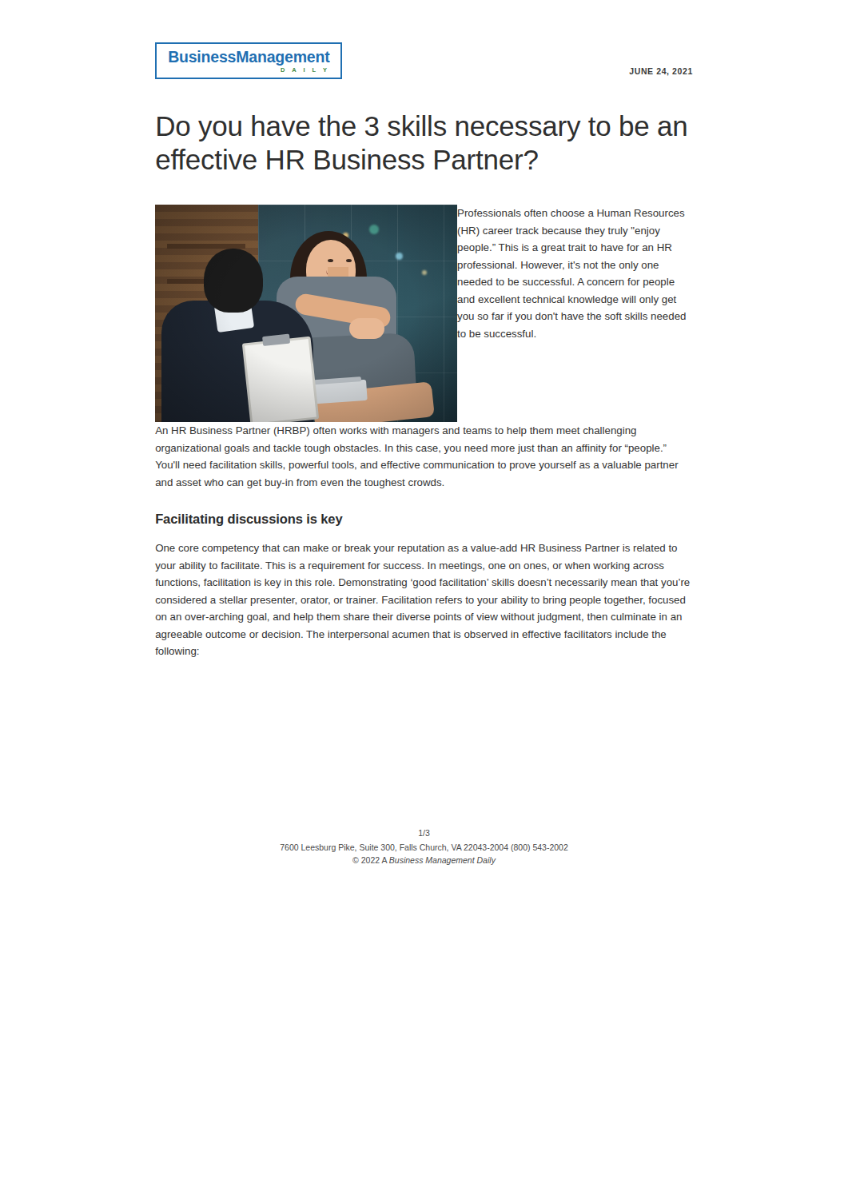Business Management
D A I L Y
JUNE 24, 2021
Do you have the 3 skills necessary to be an effective HR Business Partner?
Professionals often choose a Human Resources (HR) career track because they truly "enjoy people.” This is a great trait to have for an HR professional. However, it's not the only one needed to be successful. A concern for people and excellent technical knowledge will only get you so far if you don't have the soft skills needed to be successful.
An HR Business Partner (HRBP) often works with managers and teams to help them meet challenging organizational goals and tackle tough obstacles. In this case, you need more just than an affinity for “people.” You'll need facilitation skills, powerful tools, and effective communication to prove yourself as a valuable partner and asset who can get buy-in from even the toughest crowds.
Facilitating discussions is key
One core competency that can make or break your reputation as a value-add HR Business Partner is related to your ability to facilitate. This is a requirement for success. In meetings, one on ones, or when working across functions, facilitation is key in this role. Demonstrating ‘good facilitation’ skills doesn’t necessarily mean that you’re considered a stellar presenter, orator, or trainer. Facilitation refers to your ability to bring people together, focused on an over-arching goal, and help them share their diverse points of view without judgment, then culminate in an agreeable outcome or decision. The interpersonal acumen that is observed in effective facilitators include the following:
1/3
7600 Leesburg Pike, Suite 300, Falls Church, VA 22043-2004 (800) 543-2002
© 2022 A Business Management Daily